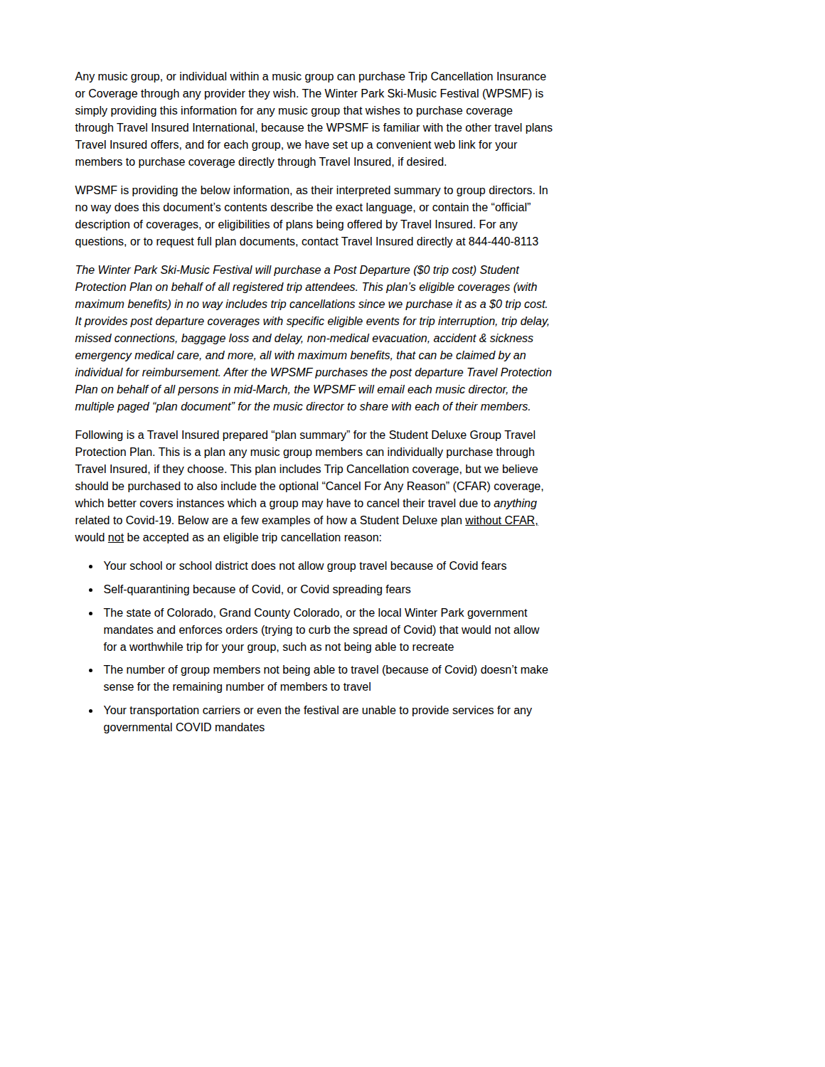Any music group, or individual within a music group can purchase Trip Cancellation Insurance or Coverage through any provider they wish. The Winter Park Ski-Music Festival (WPSMF) is simply providing this information for any music group that wishes to purchase coverage through Travel Insured International, because the WPSMF is familiar with the other travel plans Travel Insured offers, and for each group, we have set up a convenient web link for your members to purchase coverage directly through Travel Insured, if desired.
WPSMF is providing the below information, as their interpreted summary to group directors. In no way does this document’s contents describe the exact language, or contain the “official” description of coverages, or eligibilities of plans being offered by Travel Insured. For any questions, or to request full plan documents, contact Travel Insured directly at 844-440-8113
The Winter Park Ski-Music Festival will purchase a Post Departure ($0 trip cost) Student Protection Plan on behalf of all registered trip attendees. This plan’s eligible coverages (with maximum benefits) in no way includes trip cancellations since we purchase it as a $0 trip cost. It provides post departure coverages with specific eligible events for trip interruption, trip delay, missed connections, baggage loss and delay, non-medical evacuation, accident & sickness emergency medical care, and more, all with maximum benefits, that can be claimed by an individual for reimbursement. After the WPSMF purchases the post departure Travel Protection Plan on behalf of all persons in mid-March, the WPSMF will email each music director, the multiple paged “plan document” for the music director to share with each of their members.
Following is a Travel Insured prepared “plan summary” for the Student Deluxe Group Travel Protection Plan. This is a plan any music group members can individually purchase through Travel Insured, if they choose. This plan includes Trip Cancellation coverage, but we believe should be purchased to also include the optional “Cancel For Any Reason” (CFAR) coverage, which better covers instances which a group may have to cancel their travel due to anything related to Covid-19. Below are a few examples of how a Student Deluxe plan without CFAR, would not be accepted as an eligible trip cancellation reason:
Your school or school district does not allow group travel because of Covid fears
Self-quarantining because of Covid, or Covid spreading fears
The state of Colorado, Grand County Colorado, or the local Winter Park government mandates and enforces orders (trying to curb the spread of Covid) that would not allow for a worthwhile trip for your group, such as not being able to recreate
The number of group members not being able to travel (because of Covid) doesn’t make sense for the remaining number of members to travel
Your transportation carriers or even the festival are unable to provide services for any governmental COVID mandates